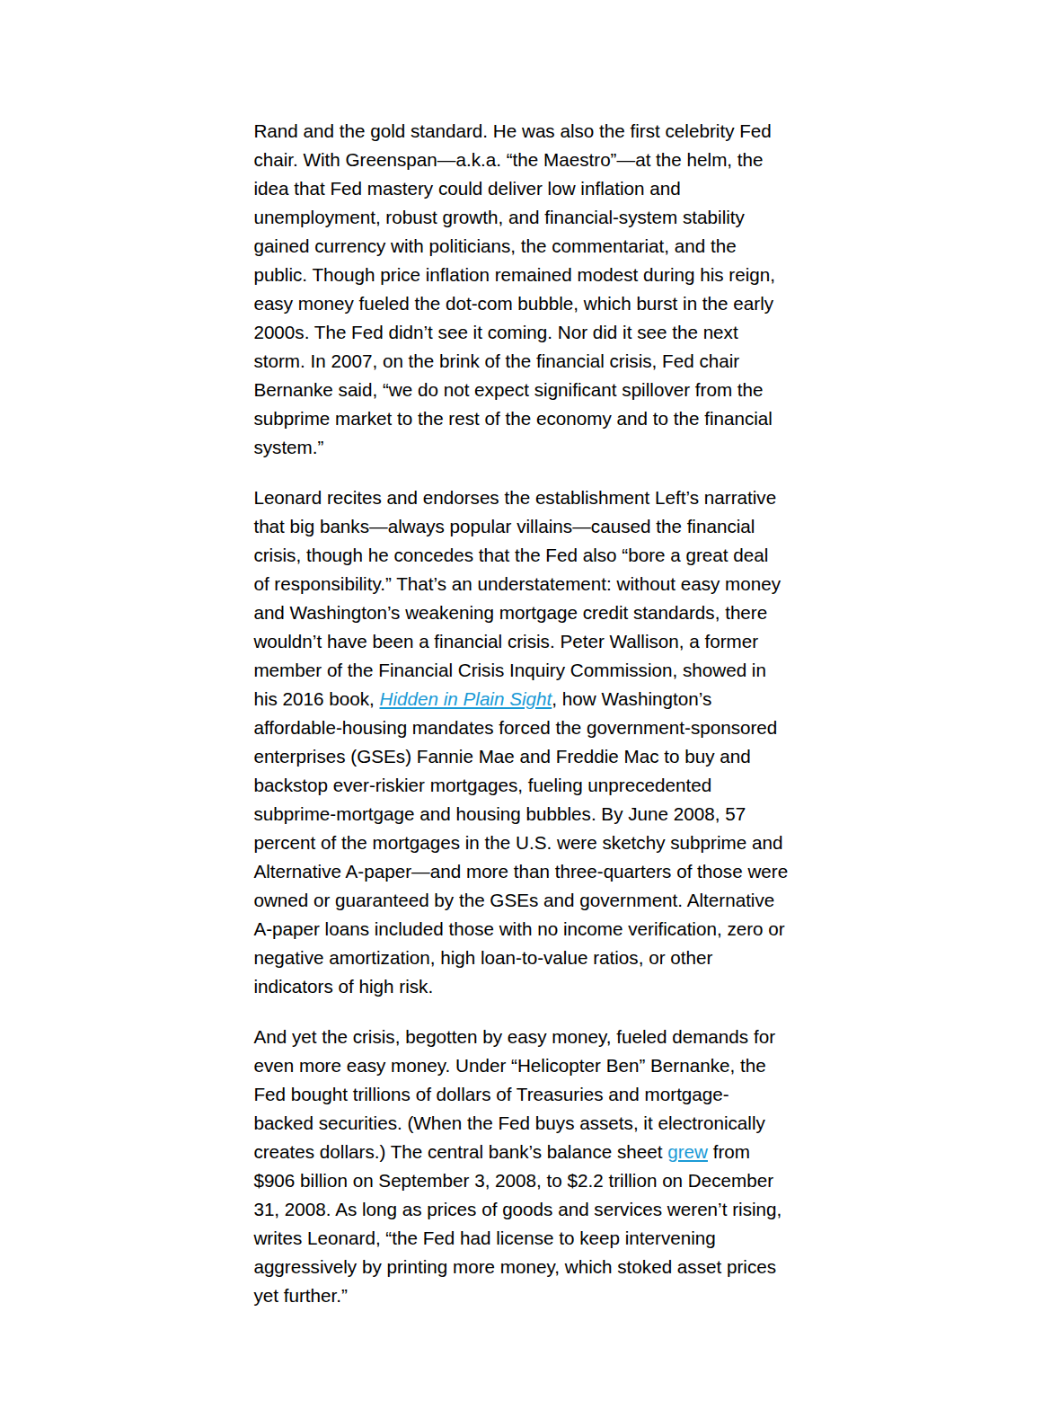Rand and the gold standard. He was also the first celebrity Fed chair. With Greenspan—a.k.a. “the Maestro”—at the helm, the idea that Fed mastery could deliver low inflation and unemployment, robust growth, and financial-system stability gained currency with politicians, the commentariat, and the public. Though price inflation remained modest during his reign, easy money fueled the dot-com bubble, which burst in the early 2000s. The Fed didn’t see it coming. Nor did it see the next storm. In 2007, on the brink of the financial crisis, Fed chair Bernanke said, “we do not expect significant spillover from the subprime market to the rest of the economy and to the financial system.”
Leonard recites and endorses the establishment Left’s narrative that big banks—always popular villains—caused the financial crisis, though he concedes that the Fed also “bore a great deal of responsibility.” That’s an understatement: without easy money and Washington’s weakening mortgage credit standards, there wouldn’t have been a financial crisis. Peter Wallison, a former member of the Financial Crisis Inquiry Commission, showed in his 2016 book, Hidden in Plain Sight, how Washington’s affordable-housing mandates forced the government-sponsored enterprises (GSEs) Fannie Mae and Freddie Mac to buy and backstop ever-riskier mortgages, fueling unprecedented subprime-mortgage and housing bubbles. By June 2008, 57 percent of the mortgages in the U.S. were sketchy subprime and Alternative A-paper—and more than three-quarters of those were owned or guaranteed by the GSEs and government. Alternative A-paper loans included those with no income verification, zero or negative amortization, high loan-to-value ratios, or other indicators of high risk.
And yet the crisis, begotten by easy money, fueled demands for even more easy money. Under “Helicopter Ben” Bernanke, the Fed bought trillions of dollars of Treasuries and mortgage-backed securities. (When the Fed buys assets, it electronically creates dollars.) The central bank’s balance sheet grew from $906 billion on September 3, 2008, to $2.2 trillion on December 31, 2008. As long as prices of goods and services weren’t rising, writes Leonard, “the Fed had license to keep intervening aggressively by printing more money, which stoked asset prices yet further.”